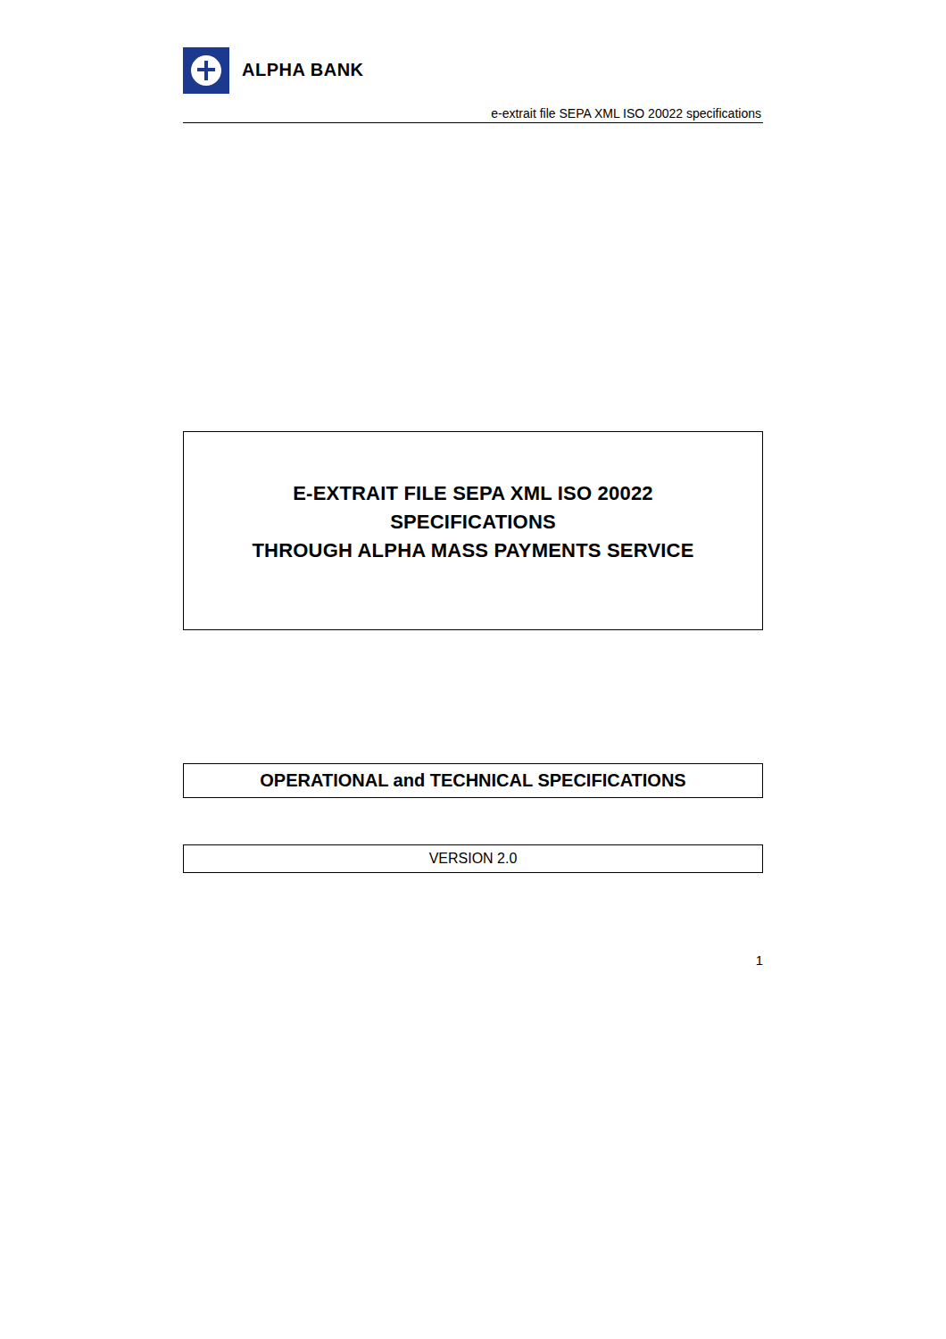ALPHA BANK
e-extrait file SEPA XML ISO 20022 specifications
E-EXTRAIT FILE SEPA XML ISO 20022 SPECIFICATIONS
THROUGH ALPHA MASS PAYMENTS SERVICE
OPERATIONAL and TECHNICAL SPECIFICATIONS
VERSION 2.0
1